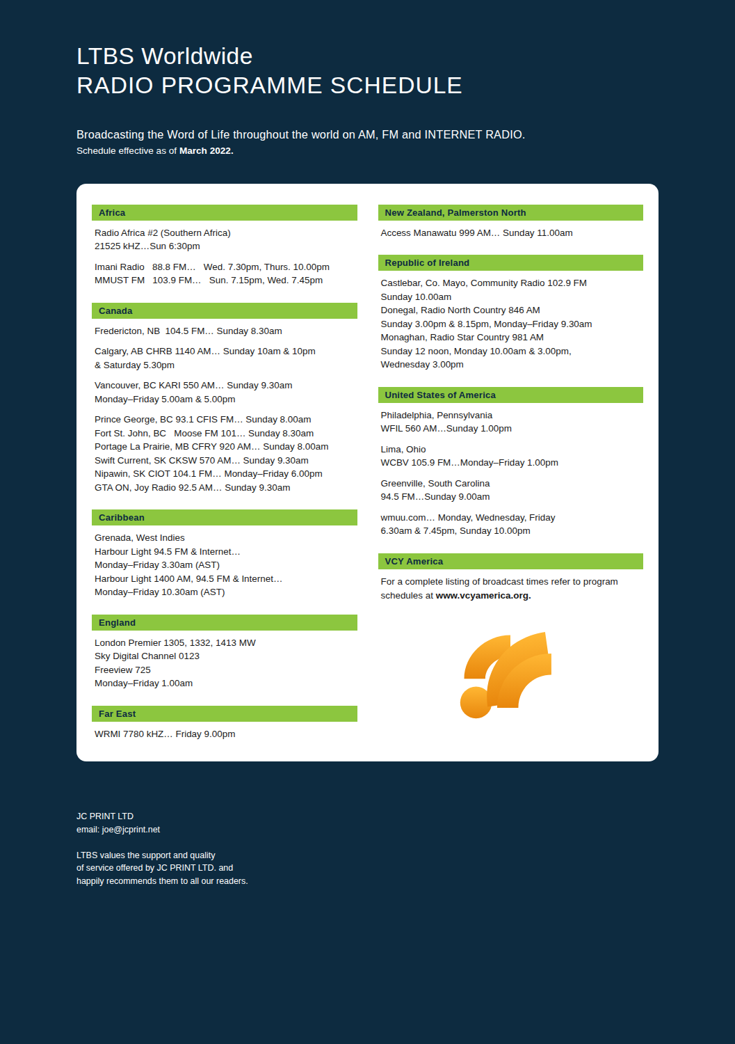LTBS WorldwideRADIO PROGRAMME SCHEDULE
Broadcasting the Word of Life throughout the world on AM, FM and INTERNET RADIO.
Schedule effective as of March 2022.
Africa
Radio Africa #2 (Southern Africa)
21525 kHZ…Sun 6:30pm
Imani Radio 88.8 FM… Wed. 7.30pm, Thurs. 10.00pm
MMUST FM 103.9 FM… Sun. 7.15pm, Wed. 7.45pm
Canada
Fredericton, NB 104.5 FM… Sunday 8.30am
Calgary, AB CHRB 1140 AM… Sunday 10am & 10pm
& Saturday 5.30pm
Vancouver, BC KARI 550 AM… Sunday 9.30am
Monday–Friday 5.00am & 5.00pm
Prince George, BC 93.1 CFIS FM… Sunday 8.00am
Fort St. John, BC Moose FM 101… Sunday 8.30am
Portage La Prairie, MB CFRY 920 AM… Sunday 8.00am
Swift Current, SK CKSW 570 AM… Sunday 9.30am
Nipawin, SK CIOT 104.1 FM… Monday–Friday 6.00pm
GTA ON, Joy Radio 92.5 AM… Sunday 9.30am
Caribbean
Grenada, West Indies
Harbour Light 94.5 FM & Internet…
Monday–Friday 3.30am (AST)
Harbour Light 1400 AM, 94.5 FM & Internet…
Monday–Friday 10.30am (AST)
England
London Premier 1305, 1332, 1413 MW
Sky Digital Channel 0123
Freeview 725
Monday–Friday 1.00am
Far East
WRMI 7780 kHZ… Friday 9.00pm
New Zealand, Palmerston North
Access Manawatu 999 AM… Sunday 11.00am
Republic of Ireland
Castlebar, Co. Mayo, Community Radio 102.9 FM
Sunday 10.00am
Donegal, Radio North Country 846 AM
Sunday 3.00pm & 8.15pm, Monday–Friday 9.30am
Monaghan, Radio Star Country 981 AM
Sunday 12 noon, Monday 10.00am & 3.00pm,
Wednesday 3.00pm
United States of America
Philadelphia, Pennsylvania
WFIL 560 AM…Sunday 1.00pm
Lima, Ohio
WCBV 105.9 FM…Monday–Friday 1.00pm
Greenville, South Carolina
94.5 FM…Sunday 9.00am
wmuu.com… Monday, Wednesday, Friday
6.30am & 7.45pm, Sunday 10.00pm
VCY America
For a complete listing of broadcast times refer to program schedules at www.vcyamerica.org.
JC PRINT LTD
email: joe@jcprint.net
LTBS values the support and quality
of service offered by JC PRINT LTD. and
happily recommends them to all our readers.